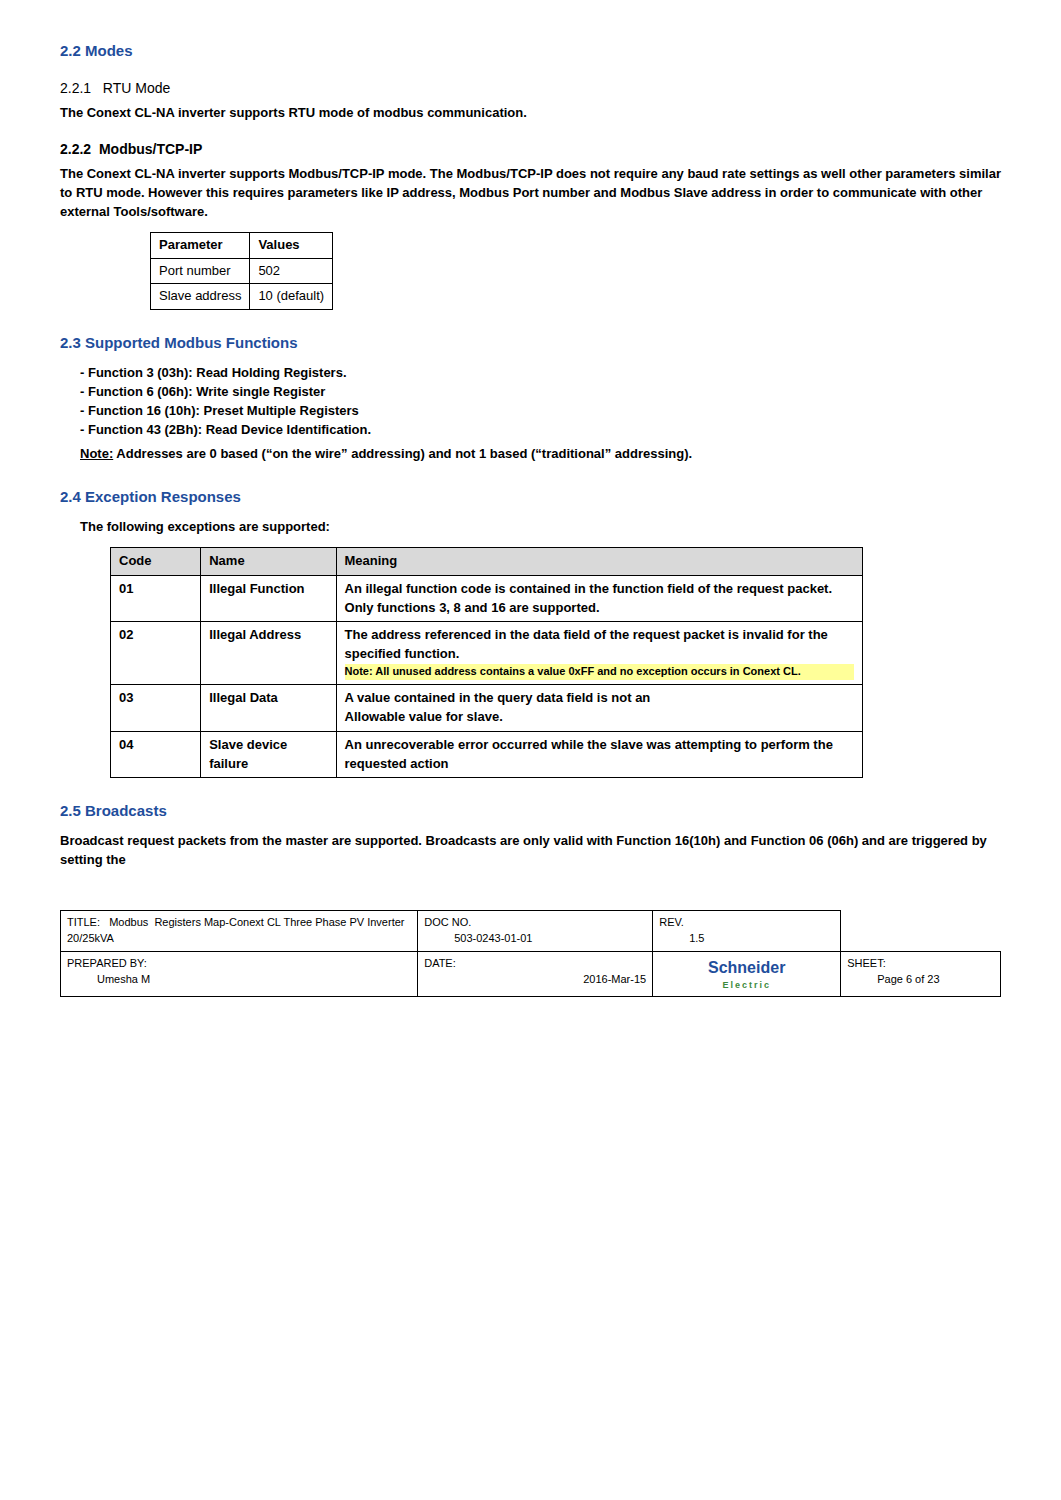2.2 Modes
2.2.1 RTU Mode
The Conext CL-NA inverter supports RTU mode of modbus communication.
2.2.2 Modbus/TCP-IP
The Conext CL-NA inverter supports Modbus/TCP-IP mode. The Modbus/TCP-IP does not require any baud rate settings as well other parameters similar to RTU mode. However this requires parameters like IP address, Modbus Port number and Modbus Slave address in order to communicate with other external Tools/software.
| Parameter | Values |
| --- | --- |
| Port number | 502 |
| Slave address | 10 (default) |
2.3 Supported Modbus Functions
- Function 3 (03h): Read Holding Registers.
- Function 6 (06h): Write single Register
- Function 16 (10h): Preset Multiple Registers
- Function 43 (2Bh): Read Device Identification.
Note: Addresses are 0 based (“on the wire” addressing) and not 1 based (“traditional” addressing).
2.4 Exception Responses
The following exceptions are supported:
| Code | Name | Meaning |
| --- | --- | --- |
| 01 | Illegal Function | An illegal function code is contained in the function field of the request packet. Only functions 3, 8 and 16 are supported. |
| 02 | Illegal Address | The address referenced in the data field of the request packet is invalid for the specified function. Note: All unused address contains a value 0xFF and no exception occurs in Conext CL. |
| 03 | Illegal Data | A value contained in the query data field is not an Allowable value for slave. |
| 04 | Slave device failure | An unrecoverable error occurred while the slave was attempting to perform the requested action |
2.5 Broadcasts
Broadcast request packets from the master are supported. Broadcasts are only valid with Function 16(10h) and Function 06 (06h) and are triggered by setting the
| TITLE: Modbus Registers Map-Conext CL Three Phase PV Inverter 20/25kVA | DOC NO. 503-0243-01-01 | REV. 1.5 |
| PREPARED BY: Umesha M | DATE: 2016-Mar-15 | Schneider Electric | SHEET: Page 6 of 23 |